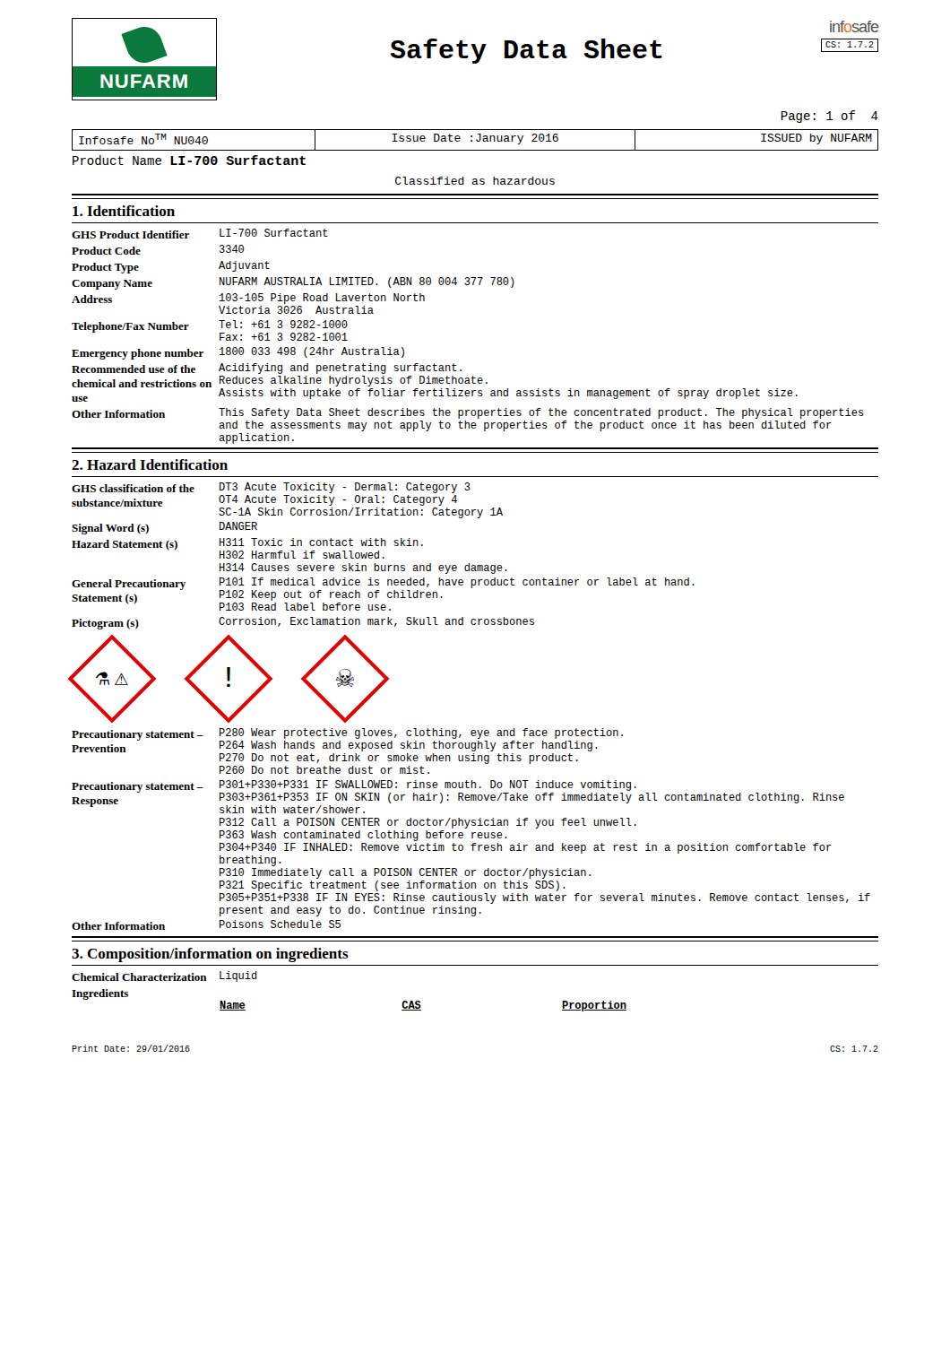NUFARM
Safety Data Sheet
infosafe
CS: 1.7.2
Page: 1 of 4
Infosafe NoTM NU040
Issue Date :January 2016
ISSUED by NUFARM
Product Name LI-700 Surfactant
Classified as hazardous
1. Identification
| GHS Product Identifier | LI-700 Surfactant |
| Product Code | 3340 |
| Product Type | Adjuvant |
| Company Name | NUFARM AUSTRALIA LIMITED. (ABN 80 004 377 780) |
| Address | 103-105 Pipe Road Laverton North Victoria 3026 Australia |
| Telephone/Fax Number | Tel: +61 3 9282-1000 Fax: +61 3 9282-1001 |
| Emergency phone number | 1800 033 498 (24hr Australia) |
| Recommended use of the chemical and restrictions on use | Acidifying and penetrating surfactant. Reduces alkaline hydrolysis of Dimethoate. Assists with uptake of foliar fertilizers and assists in management of spray droplet size. |
| Other Information | This Safety Data Sheet describes the properties of the concentrated product. The physical properties and the assessments may not apply to the properties of the product once it has been diluted for application. |
2. Hazard Identification
| GHS classification of the substance/mixture | DT3 Acute Toxicity - Dermal: Category 3 OT4 Acute Toxicity - Oral: Category 4 SC-1A Skin Corrosion/Irritation: Category 1A |
| Signal Word (s) | DANGER |
| Hazard Statement (s) | H311 Toxic in contact with skin. H302 Harmful if swallowed. H314 Causes severe skin burns and eye damage. |
| General Precautionary Statement (s) | P101 If medical advice is needed, have product container or label at hand. P102 Keep out of reach of children. P103 Read label before use. |
| Pictogram (s) | Corrosion, Exclamation mark, Skull and crossbones |
⚗ ⚠
!
☠
| Precautionary statement – Prevention | P280 Wear protective gloves, clothing, eye and face protection. P264 Wash hands and exposed skin thoroughly after handling. P270 Do not eat, drink or smoke when using this product. P260 Do not breathe dust or mist. |
| Precautionary statement – Response | P301+P330+P331 IF SWALLOWED: rinse mouth. Do NOT induce vomiting. P303+P361+P353 IF ON SKIN (or hair): Remove/Take off immediately all contaminated clothing. Rinse skin with water/shower. P312 Call a POISON CENTER or doctor/physician if you feel unwell. P363 Wash contaminated clothing before reuse. P304+P340 IF INHALED: Remove victim to fresh air and keep at rest in a position comfortable for breathing. P310 Immediately call a POISON CENTER or doctor/physician. P321 Specific treatment (see information on this SDS). P305+P351+P338 IF IN EYES: Rinse cautiously with water for several minutes. Remove contact lenses, if present and easy to do. Continue rinsing. |
| Other Information | Poisons Schedule S5 |
3. Composition/information on ingredients
| Chemical Characterization | Liquid |
| Ingredients | / Name / CAS / Proportion / / --- / --- / --- / |
Print Date: 29/01/2016
CS: 1.7.2